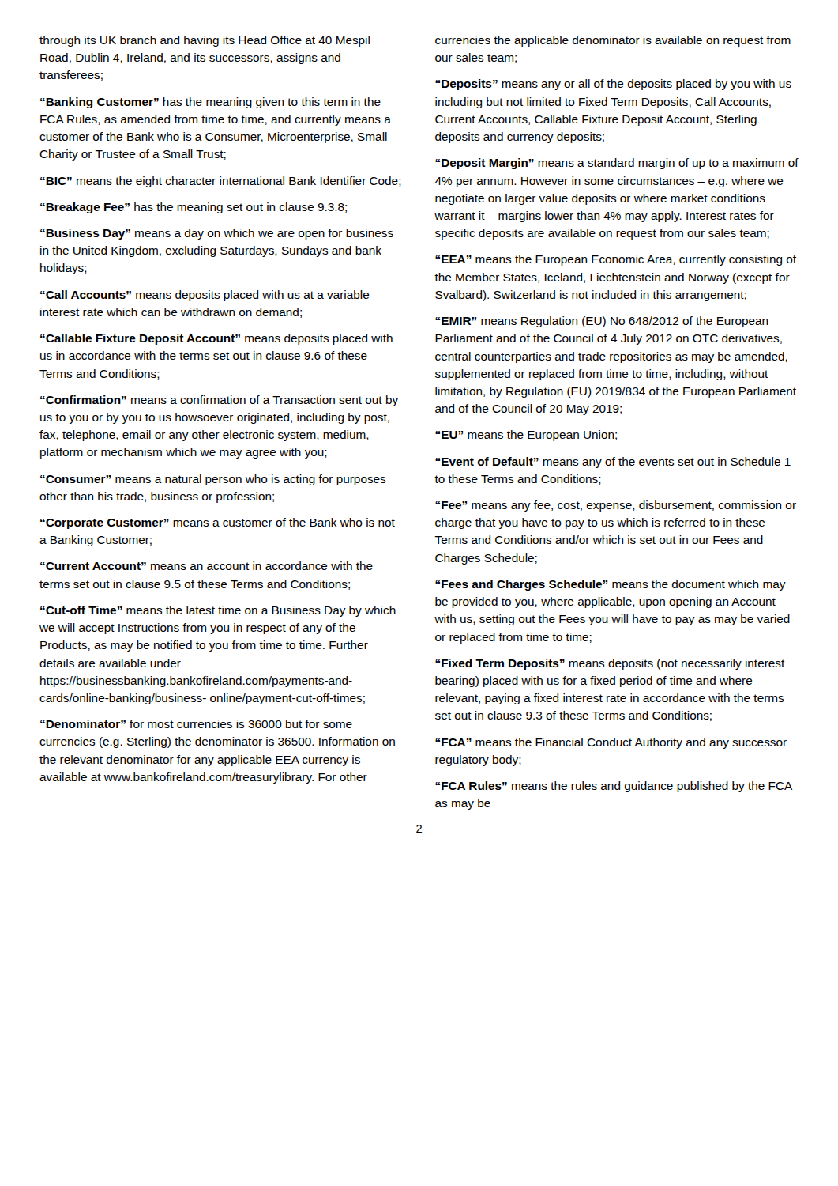through its UK branch and having its Head Office at 40 Mespil Road, Dublin 4, Ireland, and its successors, assigns and transferees;
“Banking Customer” has the meaning given to this term in the FCA Rules, as amended from time to time, and currently means a customer of the Bank who is a Consumer, Microenterprise, Small Charity or Trustee of a Small Trust;
“BIC” means the eight character international Bank Identifier Code;
“Breakage Fee” has the meaning set out in clause 9.3.8;
“Business Day” means a day on which we are open for business in the United Kingdom, excluding Saturdays, Sundays and bank holidays;
“Call Accounts” means deposits placed with us at a variable interest rate which can be withdrawn on demand;
“Callable Fixture Deposit Account” means deposits placed with us in accordance with the terms set out in clause 9.6 of these Terms and Conditions;
“Confirmation” means a confirmation of a Transaction sent out by us to you or by you to us howsoever originated, including by post, fax, telephone, email or any other electronic system, medium, platform or mechanism which we may agree with you;
“Consumer” means a natural person who is acting for purposes other than his trade, business or profession;
“Corporate Customer” means a customer of the Bank who is not a Banking Customer;
“Current Account” means an account in accordance with the terms set out in clause 9.5 of these Terms and Conditions;
“Cut-off Time” means the latest time on a Business Day by which we will accept Instructions from you in respect of any of the Products, as may be notified to you from time to time. Further details are available under https://businessbanking.bankofireland.com/payments-and-cards/online-banking/business- online/payment-cut-off-times;
“Denominator” for most currencies is 36000 but for some currencies (e.g. Sterling) the denominator is 36500. Information on the relevant denominator for any applicable EEA currency is available at www.bankofireland.com/treasurylibrary. For other currencies the applicable denominator is available on request from our sales team;
“Deposits” means any or all of the deposits placed by you with us including but not limited to Fixed Term Deposits, Call Accounts, Current Accounts, Callable Fixture Deposit Account, Sterling deposits and currency deposits;
“Deposit Margin” means a standard margin of up to a maximum of 4% per annum. However in some circumstances – e.g. where we negotiate on larger value deposits or where market conditions warrant it – margins lower than 4% may apply. Interest rates for specific deposits are available on request from our sales team;
“EEA” means the European Economic Area, currently consisting of the Member States, Iceland, Liechtenstein and Norway (except for Svalbard). Switzerland is not included in this arrangement;
“EMIR” means Regulation (EU) No 648/2012 of the European Parliament and of the Council of 4 July 2012 on OTC derivatives, central counterparties and trade repositories as may be amended, supplemented or replaced from time to time, including, without limitation, by Regulation (EU) 2019/834 of the European Parliament and of the Council of 20 May 2019;
“EU” means the European Union;
“Event of Default” means any of the events set out in Schedule 1 to these Terms and Conditions;
“Fee” means any fee, cost, expense, disbursement, commission or charge that you have to pay to us which is referred to in these Terms and Conditions and/or which is set out in our Fees and Charges Schedule;
“Fees and Charges Schedule” means the document which may be provided to you, where applicable, upon opening an Account with us, setting out the Fees you will have to pay as may be varied or replaced from time to time;
“Fixed Term Deposits” means deposits (not necessarily interest bearing) placed with us for a fixed period of time and where relevant, paying a fixed interest rate in accordance with the terms set out in clause 9.3 of these Terms and Conditions;
“FCA” means the Financial Conduct Authority and any successor regulatory body;
“FCA Rules” means the rules and guidance published by the FCA as may be
2